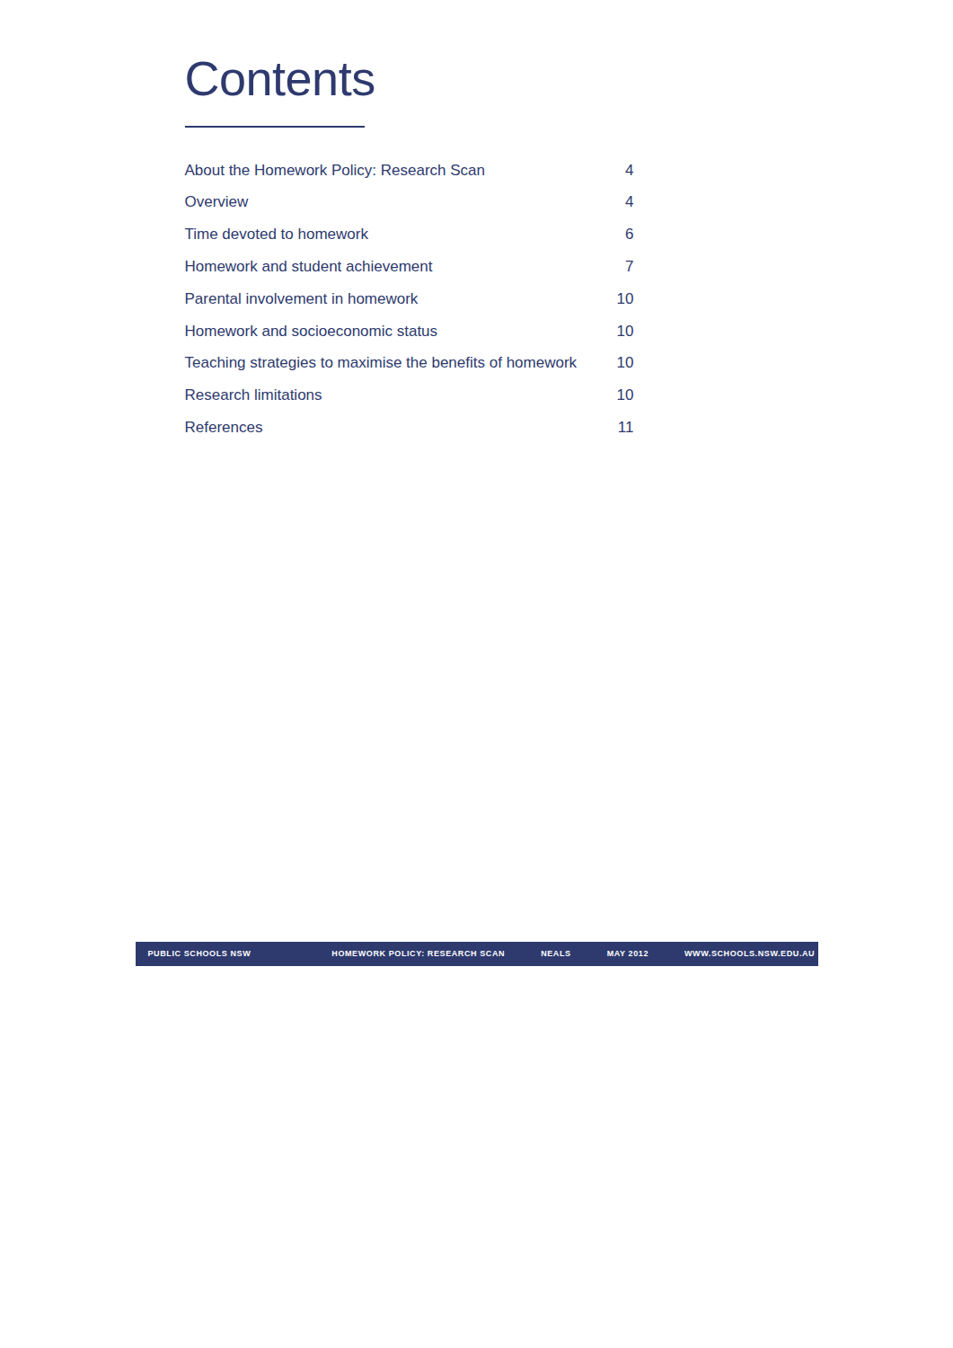Contents
| About the Homework Policy: Research Scan | 4 |
| Overview | 4 |
| Time devoted to homework | 6 |
| Homework and student achievement | 7 |
| Parental involvement in homework | 10 |
| Homework and socioeconomic status | 10 |
| Teaching strategies to maximise the benefits of homework | 10 |
| Research limitations | 10 |
| References | 11 |
PUBLIC SCHOOLS NSW HOMEWORK POLICY: RESEARCH SCAN NEALS MAY 2012 WWW.SCHOOLS.NSW.EDU.AU 2